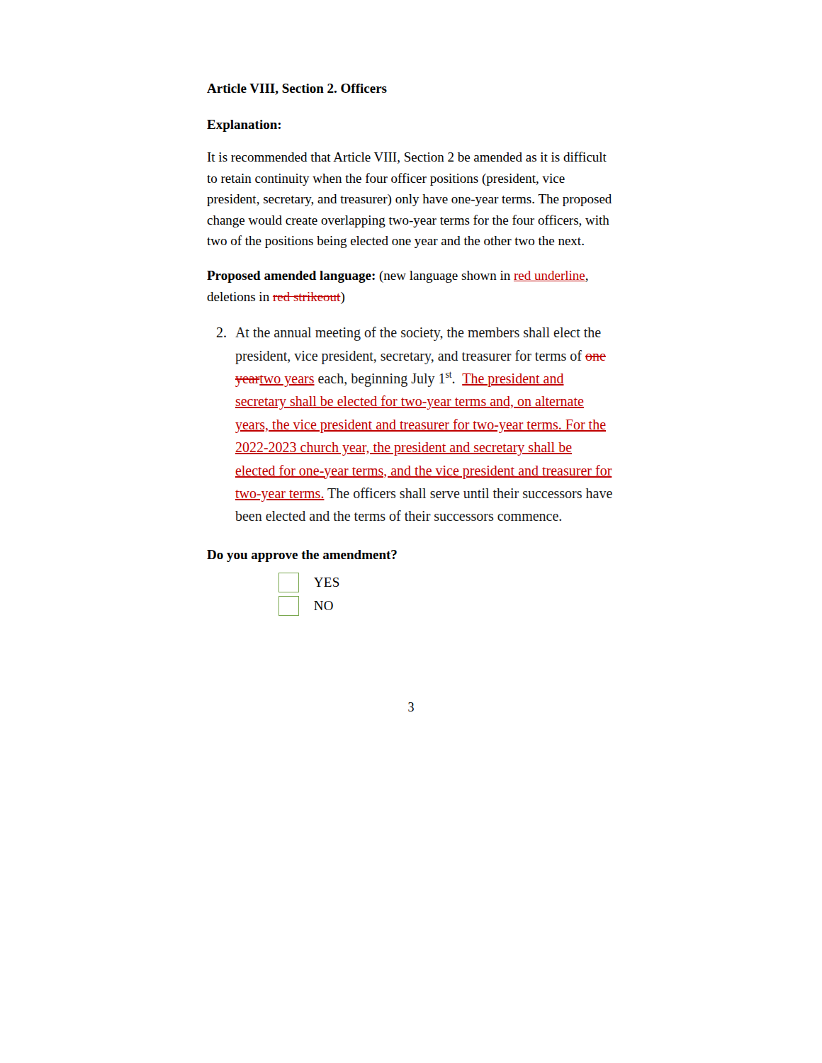Article VIII, Section 2. Officers
Explanation:
It is recommended that Article VIII, Section 2 be amended as it is difficult to retain continuity when the four officer positions (president, vice president, secretary, and treasurer) only have one-year terms. The proposed change would create overlapping two-year terms for the four officers, with two of the positions being elected one year and the other two the next.
Proposed amended language: (new language shown in red underline, deletions in red strikeout)
2. At the annual meeting of the society, the members shall elect the president, vice president, secretary, and treasurer for terms of one year two years each, beginning July 1st. The president and secretary shall be elected for two-year terms and, on alternate years, the vice president and treasurer for two-year terms. For the 2022-2023 church year, the president and secretary shall be elected for one-year terms, and the vice president and treasurer for two-year terms. The officers shall serve until their successors have been elected and the terms of their successors commence.
Do you approve the amendment?
YES
NO
3